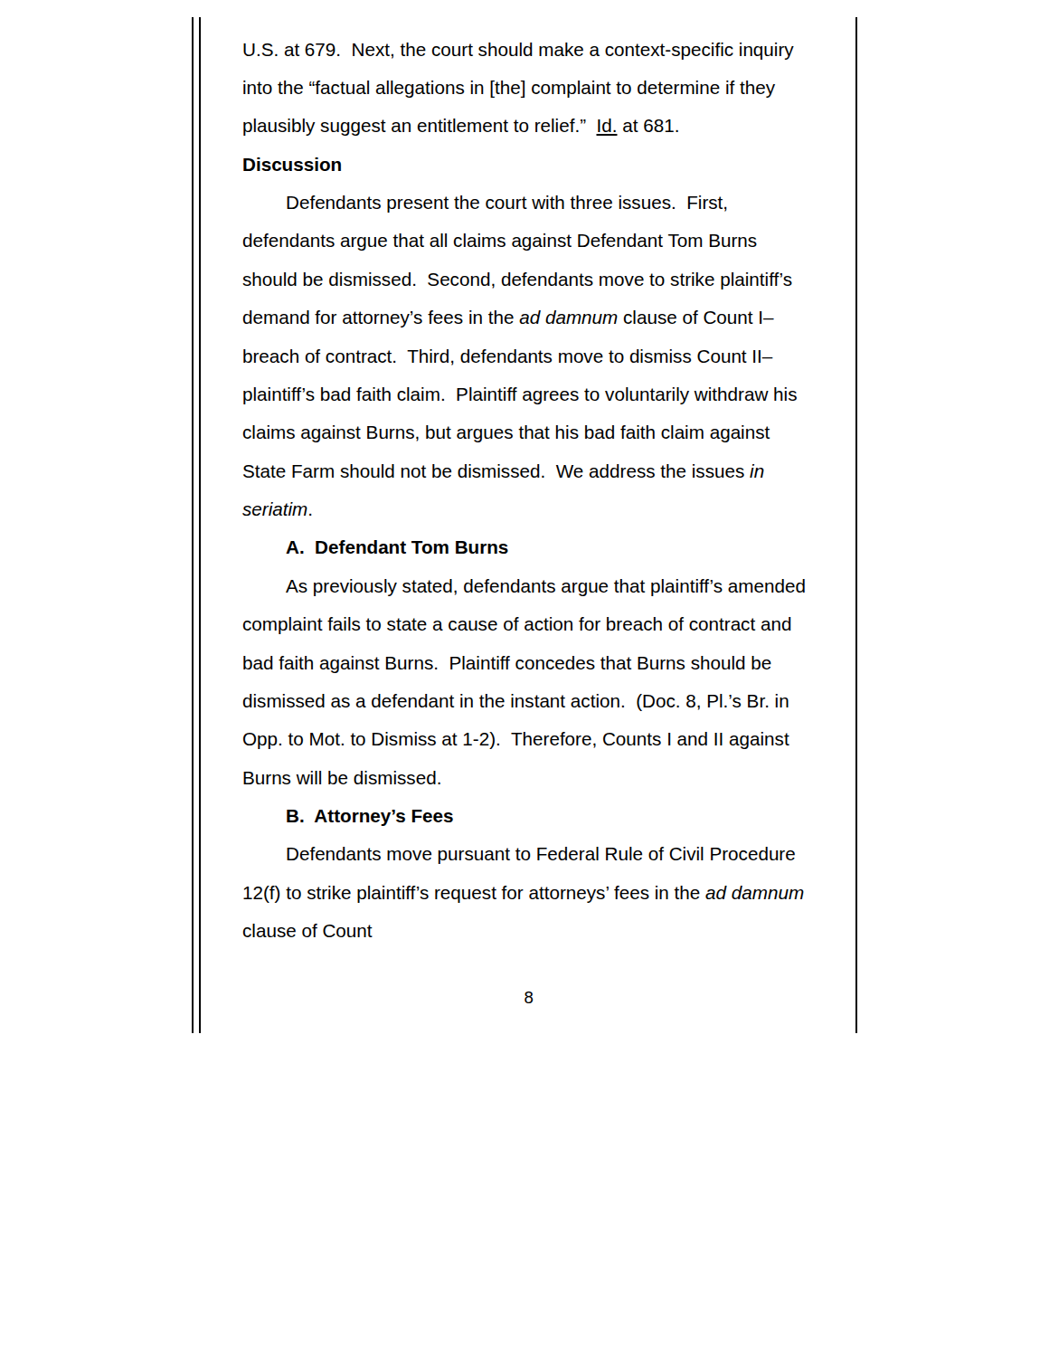U.S. at 679. Next, the court should make a context-specific inquiry into the “factual allegations in [the] complaint to determine if they plausibly suggest an entitlement to relief.” Id. at 681.
Discussion
Defendants present the court with three issues. First, defendants argue that all claims against Defendant Tom Burns should be dismissed. Second, defendants move to strike plaintiff’s demand for attorney’s fees in the ad damnum clause of Count I–breach of contract. Third, defendants move to dismiss Count II–plaintiff’s bad faith claim. Plaintiff agrees to voluntarily withdraw his claims against Burns, but argues that his bad faith claim against State Farm should not be dismissed. We address the issues in seriatim.
A. Defendant Tom Burns
As previously stated, defendants argue that plaintiff’s amended complaint fails to state a cause of action for breach of contract and bad faith against Burns. Plaintiff concedes that Burns should be dismissed as a defendant in the instant action. (Doc. 8, Pl.’s Br. in Opp. to Mot. to Dismiss at 1-2). Therefore, Counts I and II against Burns will be dismissed.
B. Attorney’s Fees
Defendants move pursuant to Federal Rule of Civil Procedure 12(f) to strike plaintiff’s request for attorneys’ fees in the ad damnum clause of Count
8